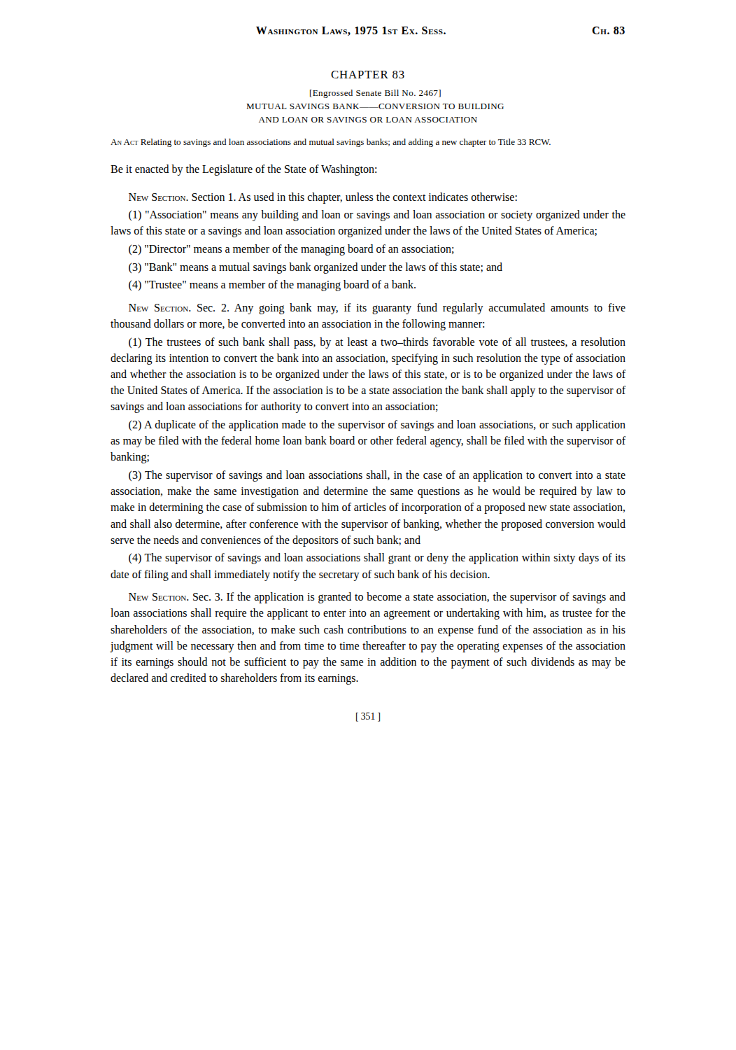Washington Laws, 1975 1st Ex. Sess. Ch. 83
CHAPTER 83
[Engrossed Senate Bill No. 2467]
MUTUAL SAVINGS BANK——CONVERSION TO BUILDING
AND LOAN OR SAVINGS OR LOAN ASSOCIATION
An Act Relating to savings and loan associations and mutual savings banks; and adding a new chapter to Title 33 RCW.
Be it enacted by the Legislature of the State of Washington:
New Section. Section 1. As used in this chapter, unless the context indicates otherwise:
(1) "Association" means any building and loan or savings and loan association or society organized under the laws of this state or a savings and loan association organized under the laws of the United States of America;
(2) "Director" means a member of the managing board of an association;
(3) "Bank" means a mutual savings bank organized under the laws of this state; and
(4) "Trustee" means a member of the managing board of a bank.
New Section. Sec. 2. Any going bank may, if its guaranty fund regularly accumulated amounts to five thousand dollars or more, be converted into an association in the following manner:
(1) The trustees of such bank shall pass, by at least a two–thirds favorable vote of all trustees, a resolution declaring its intention to convert the bank into an association, specifying in such resolution the type of association and whether the association is to be organized under the laws of this state, or is to be organized under the laws of the United States of America. If the association is to be a state association the bank shall apply to the supervisor of savings and loan associations for authority to convert into an association;
(2) A duplicate of the application made to the supervisor of savings and loan associations, or such application as may be filed with the federal home loan bank board or other federal agency, shall be filed with the supervisor of banking;
(3) The supervisor of savings and loan associations shall, in the case of an application to convert into a state association, make the same investigation and determine the same questions as he would be required by law to make in determining the case of submission to him of articles of incorporation of a proposed new state association, and shall also determine, after conference with the supervisor of banking, whether the proposed conversion would serve the needs and conveniences of the depositors of such bank; and
(4) The supervisor of savings and loan associations shall grant or deny the application within sixty days of its date of filing and shall immediately notify the secretary of such bank of his decision.
New Section. Sec. 3. If the application is granted to become a state association, the supervisor of savings and loan associations shall require the applicant to enter into an agreement or undertaking with him, as trustee for the shareholders of the association, to make such cash contributions to an expense fund of the association as in his judgment will be necessary then and from time to time thereafter to pay the operating expenses of the association if its earnings should not be sufficient to pay the same in addition to the payment of such dividends as may be declared and credited to shareholders from its earnings.
[ 351 ]